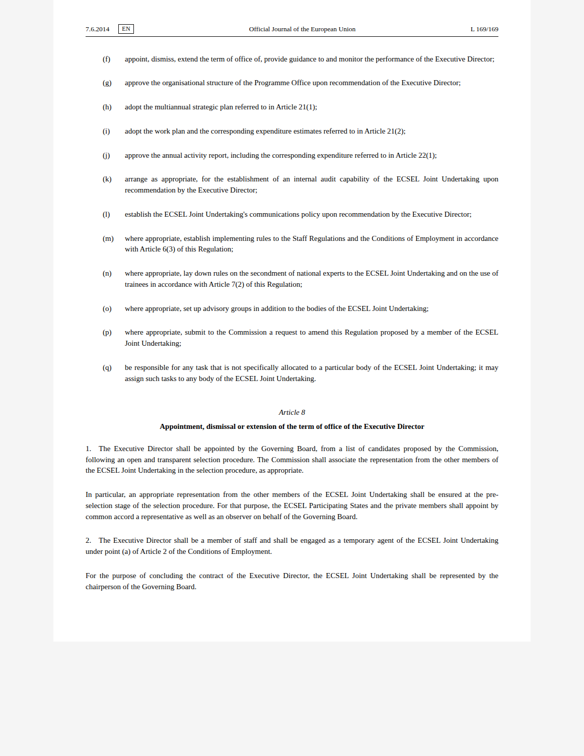7.6.2014 EN Official Journal of the European Union L 169/169
(f) appoint, dismiss, extend the term of office of, provide guidance to and monitor the performance of the Executive Director;
(g) approve the organisational structure of the Programme Office upon recommendation of the Executive Director;
(h) adopt the multiannual strategic plan referred to in Article 21(1);
(i) adopt the work plan and the corresponding expenditure estimates referred to in Article 21(2);
(j) approve the annual activity report, including the corresponding expenditure referred to in Article 22(1);
(k) arrange as appropriate, for the establishment of an internal audit capability of the ECSEL Joint Undertaking upon recommendation by the Executive Director;
(l) establish the ECSEL Joint Undertaking's communications policy upon recommendation by the Executive Director;
(m) where appropriate, establish implementing rules to the Staff Regulations and the Conditions of Employment in accordance with Article 6(3) of this Regulation;
(n) where appropriate, lay down rules on the secondment of national experts to the ECSEL Joint Undertaking and on the use of trainees in accordance with Article 7(2) of this Regulation;
(o) where appropriate, set up advisory groups in addition to the bodies of the ECSEL Joint Undertaking;
(p) where appropriate, submit to the Commission a request to amend this Regulation proposed by a member of the ECSEL Joint Undertaking;
(q) be responsible for any task that is not specifically allocated to a particular body of the ECSEL Joint Undertaking; it may assign such tasks to any body of the ECSEL Joint Undertaking.
Article 8
Appointment, dismissal or extension of the term of office of the Executive Director
1. The Executive Director shall be appointed by the Governing Board, from a list of candidates proposed by the Commission, following an open and transparent selection procedure. The Commission shall associate the representation from the other members of the ECSEL Joint Undertaking in the selection procedure, as appropriate.
In particular, an appropriate representation from the other members of the ECSEL Joint Undertaking shall be ensured at the pre-selection stage of the selection procedure. For that purpose, the ECSEL Participating States and the private members shall appoint by common accord a representative as well as an observer on behalf of the Governing Board.
2. The Executive Director shall be a member of staff and shall be engaged as a temporary agent of the ECSEL Joint Undertaking under point (a) of Article 2 of the Conditions of Employment.
For the purpose of concluding the contract of the Executive Director, the ECSEL Joint Undertaking shall be represented by the chairperson of the Governing Board.